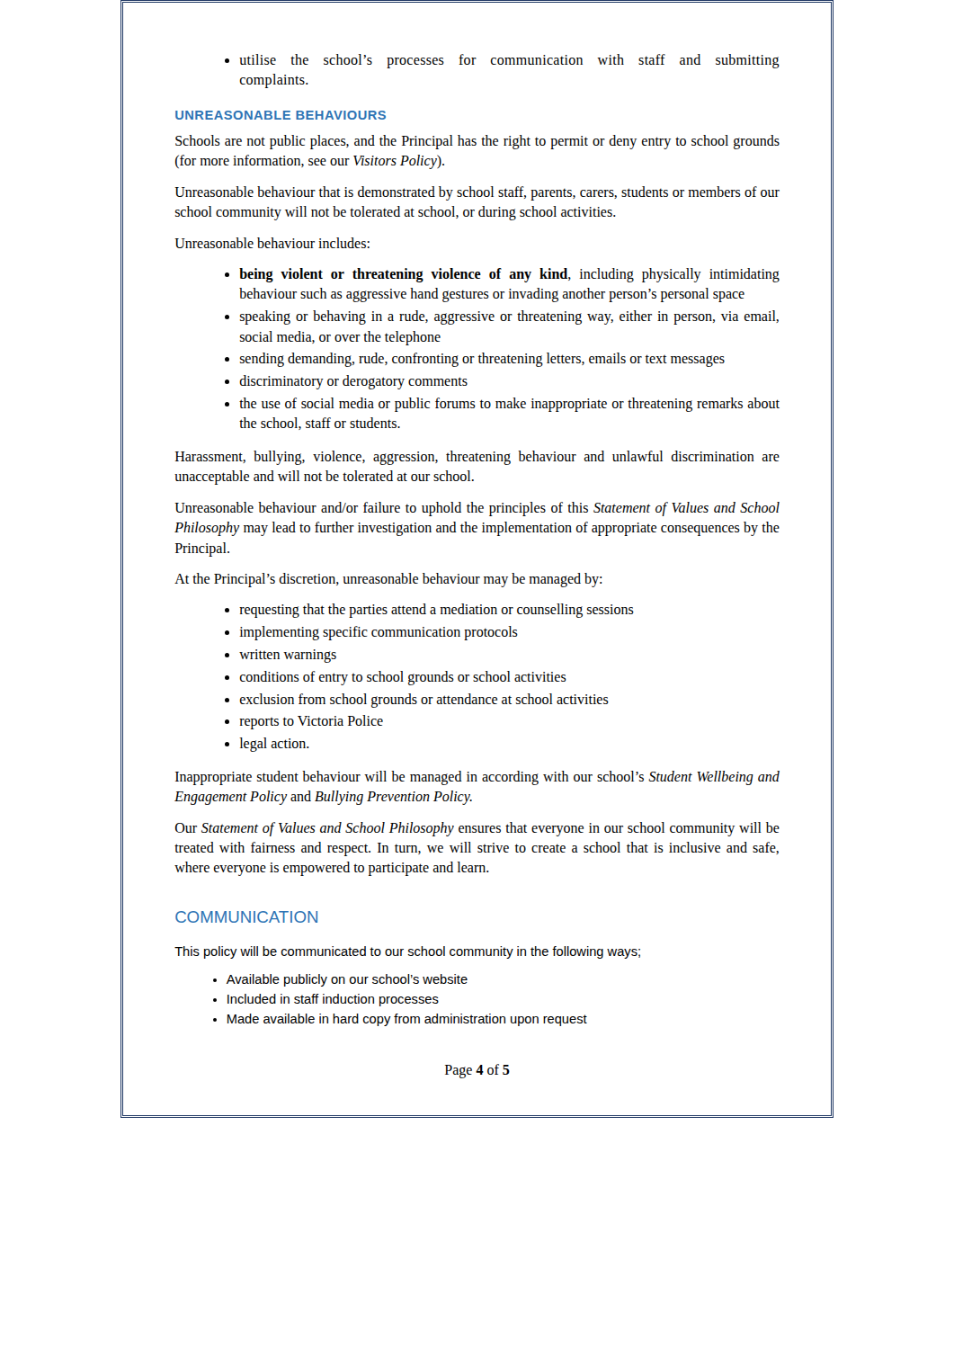utilise the school’s processes for communication with staff and submitting complaints.
Unreasonable Behaviours
Schools are not public places, and the Principal has the right to permit or deny entry to school grounds (for more information, see our Visitors Policy).
Unreasonable behaviour that is demonstrated by school staff, parents, carers, students or members of our school community will not be tolerated at school, or during school activities.
Unreasonable behaviour includes:
being violent or threatening violence of any kind, including physically intimidating behaviour such as aggressive hand gestures or invading another person’s personal space
speaking or behaving in a rude, aggressive or threatening way, either in person, via email, social media, or over the telephone
sending demanding, rude, confronting or threatening letters, emails or text messages
discriminatory or derogatory comments
the use of social media or public forums to make inappropriate or threatening remarks about the school, staff or students.
Harassment, bullying, violence, aggression, threatening behaviour and unlawful discrimination are unacceptable and will not be tolerated at our school.
Unreasonable behaviour and/or failure to uphold the principles of this Statement of Values and School Philosophy may lead to further investigation and the implementation of appropriate consequences by the Principal.
At the Principal’s discretion, unreasonable behaviour may be managed by:
requesting that the parties attend a mediation or counselling sessions
implementing specific communication protocols
written warnings
conditions of entry to school grounds or school activities
exclusion from school grounds or attendance at school activities
reports to Victoria Police
legal action.
Inappropriate student behaviour will be managed in according with our school’s Student Wellbeing and Engagement Policy and Bullying Prevention Policy.
Our Statement of Values and School Philosophy ensures that everyone in our school community will be treated with fairness and respect. In turn, we will strive to create a school that is inclusive and safe, where everyone is empowered to participate and learn.
COMMUNICATION
This policy will be communicated to our school community in the following ways;
Available publicly on our school’s website
Included in staff induction processes
Made available in hard copy from administration upon request
Page 4 of 5